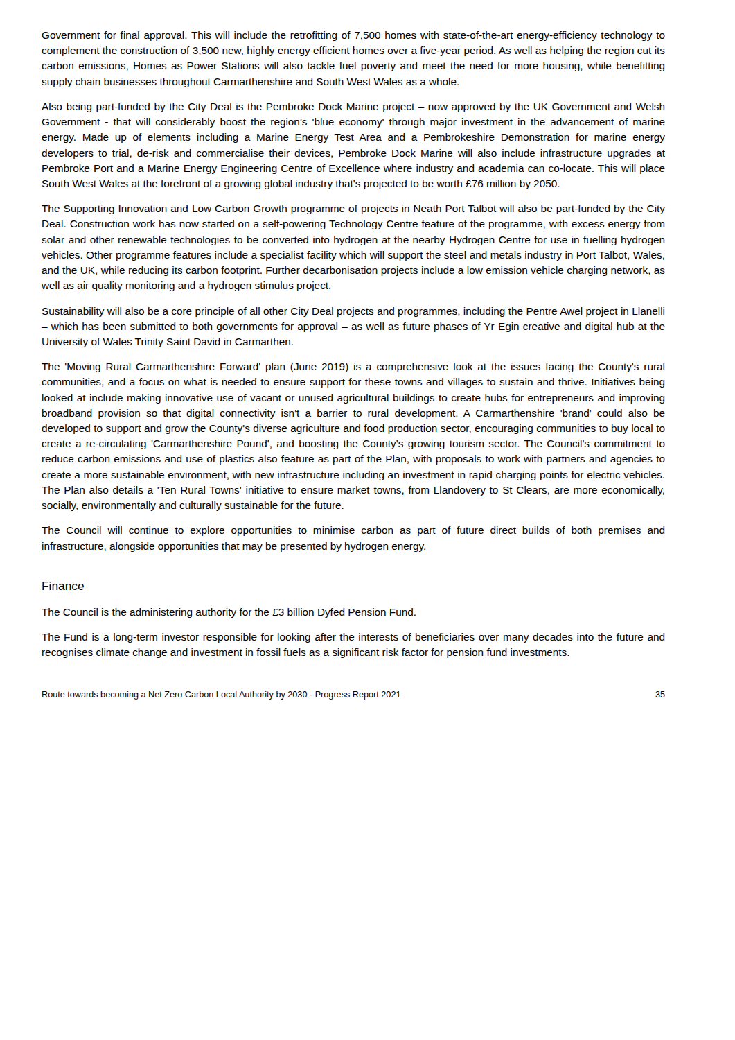Government for final approval. This will include the retrofitting of 7,500 homes with state-of-the-art energy-efficiency technology to complement the construction of 3,500 new, highly energy efficient homes over a five-year period. As well as helping the region cut its carbon emissions, Homes as Power Stations will also tackle fuel poverty and meet the need for more housing, while benefitting supply chain businesses throughout Carmarthenshire and South West Wales as a whole.
Also being part-funded by the City Deal is the Pembroke Dock Marine project – now approved by the UK Government and Welsh Government - that will considerably boost the region's 'blue economy' through major investment in the advancement of marine energy. Made up of elements including a Marine Energy Test Area and a Pembrokeshire Demonstration for marine energy developers to trial, de-risk and commercialise their devices, Pembroke Dock Marine will also include infrastructure upgrades at Pembroke Port and a Marine Energy Engineering Centre of Excellence where industry and academia can co-locate. This will place South West Wales at the forefront of a growing global industry that's projected to be worth £76 million by 2050.
The Supporting Innovation and Low Carbon Growth programme of projects in Neath Port Talbot will also be part-funded by the City Deal. Construction work has now started on a self-powering Technology Centre feature of the programme, with excess energy from solar and other renewable technologies to be converted into hydrogen at the nearby Hydrogen Centre for use in fuelling hydrogen vehicles. Other programme features include a specialist facility which will support the steel and metals industry in Port Talbot, Wales, and the UK, while reducing its carbon footprint. Further decarbonisation projects include a low emission vehicle charging network, as well as air quality monitoring and a hydrogen stimulus project.
Sustainability will also be a core principle of all other City Deal projects and programmes, including the Pentre Awel project in Llanelli – which has been submitted to both governments for approval – as well as future phases of Yr Egin creative and digital hub at the University of Wales Trinity Saint David in Carmarthen.
The 'Moving Rural Carmarthenshire Forward' plan (June 2019) is a comprehensive look at the issues facing the County's rural communities, and a focus on what is needed to ensure support for these towns and villages to sustain and thrive. Initiatives being looked at include making innovative use of vacant or unused agricultural buildings to create hubs for entrepreneurs and improving broadband provision so that digital connectivity isn't a barrier to rural development. A Carmarthenshire 'brand' could also be developed to support and grow the County's diverse agriculture and food production sector, encouraging communities to buy local to create a re-circulating 'Carmarthenshire Pound', and boosting the County's growing tourism sector. The Council's commitment to reduce carbon emissions and use of plastics also feature as part of the Plan, with proposals to work with partners and agencies to create a more sustainable environment, with new infrastructure including an investment in rapid charging points for electric vehicles. The Plan also details a 'Ten Rural Towns' initiative to ensure market towns, from Llandovery to St Clears, are more economically, socially, environmentally and culturally sustainable for the future.
The Council will continue to explore opportunities to minimise carbon as part of future direct builds of both premises and infrastructure, alongside opportunities that may be presented by hydrogen energy.
Finance
The Council is the administering authority for the £3 billion Dyfed Pension Fund.
The Fund is a long-term investor responsible for looking after the interests of beneficiaries over many decades into the future and recognises climate change and investment in fossil fuels as a significant risk factor for pension fund investments.
Route towards becoming a Net Zero Carbon Local Authority by 2030 - Progress Report 2021 35